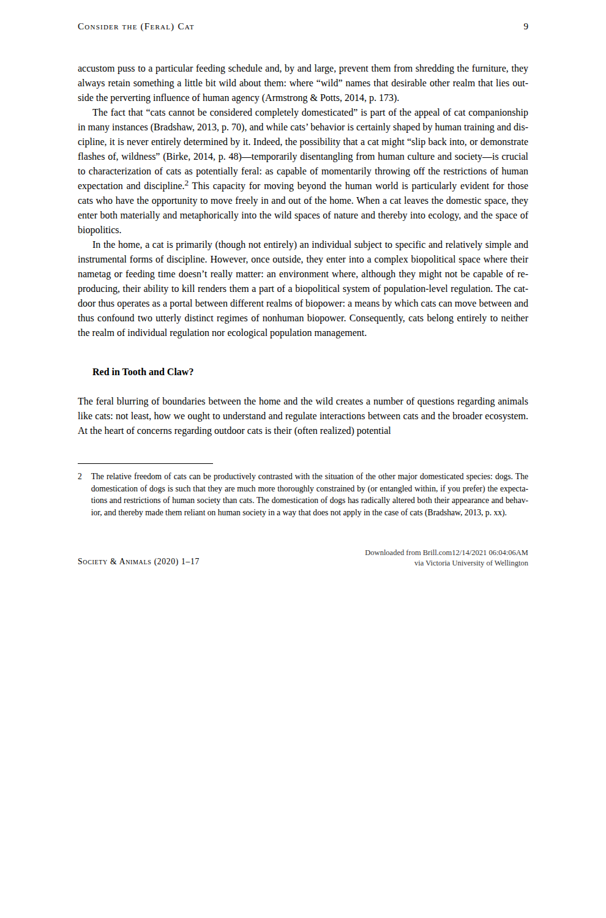Consider the (Feral) Cat 9
accustom puss to a particular feeding schedule and, by and large, prevent them from shredding the furniture, they always retain something a little bit wild about them: where “wild” names that desirable other realm that lies outside the perverting influence of human agency (Armstrong & Potts, 2014, p. 173).
The fact that “cats cannot be considered completely domesticated” is part of the appeal of cat companionship in many instances (Bradshaw, 2013, p. 70), and while cats’ behavior is certainly shaped by human training and discipline, it is never entirely determined by it. Indeed, the possibility that a cat might “slip back into, or demonstrate flashes of, wildness” (Birke, 2014, p. 48)—temporarily disentangling from human culture and society—is crucial to characterization of cats as potentially feral: as capable of momentarily throwing off the restrictions of human expectation and discipline.2 This capacity for moving beyond the human world is particularly evident for those cats who have the opportunity to move freely in and out of the home. When a cat leaves the domestic space, they enter both materially and metaphorically into the wild spaces of nature and thereby into ecology, and the space of biopolitics.
In the home, a cat is primarily (though not entirely) an individual subject to specific and relatively simple and instrumental forms of discipline. However, once outside, they enter into a complex biopolitical space where their nametag or feeding time doesn’t really matter: an environment where, although they might not be capable of reproducing, their ability to kill renders them a part of a biopolitical system of population-level regulation. The cat-door thus operates as a portal between different realms of biopower: a means by which cats can move between and thus confound two utterly distinct regimes of nonhuman biopower. Consequently, cats belong entirely to neither the realm of individual regulation nor ecological population management.
Red in Tooth and Claw?
The feral blurring of boundaries between the home and the wild creates a number of questions regarding animals like cats: not least, how we ought to understand and regulate interactions between cats and the broader ecosystem. At the heart of concerns regarding outdoor cats is their (often realized) potential
2 The relative freedom of cats can be productively contrasted with the situation of the other major domesticated species: dogs. The domestication of dogs is such that they are much more thoroughly constrained by (or entangled within, if you prefer) the expectations and restrictions of human society than cats. The domestication of dogs has radically altered both their appearance and behavior, and thereby made them reliant on human society in a way that does not apply in the case of cats (Bradshaw, 2013, p. xx).
Society & Animals (2020) 1–17 Downloaded from Brill.com12/14/2021 06:04:06AM
via Victoria University of Wellington